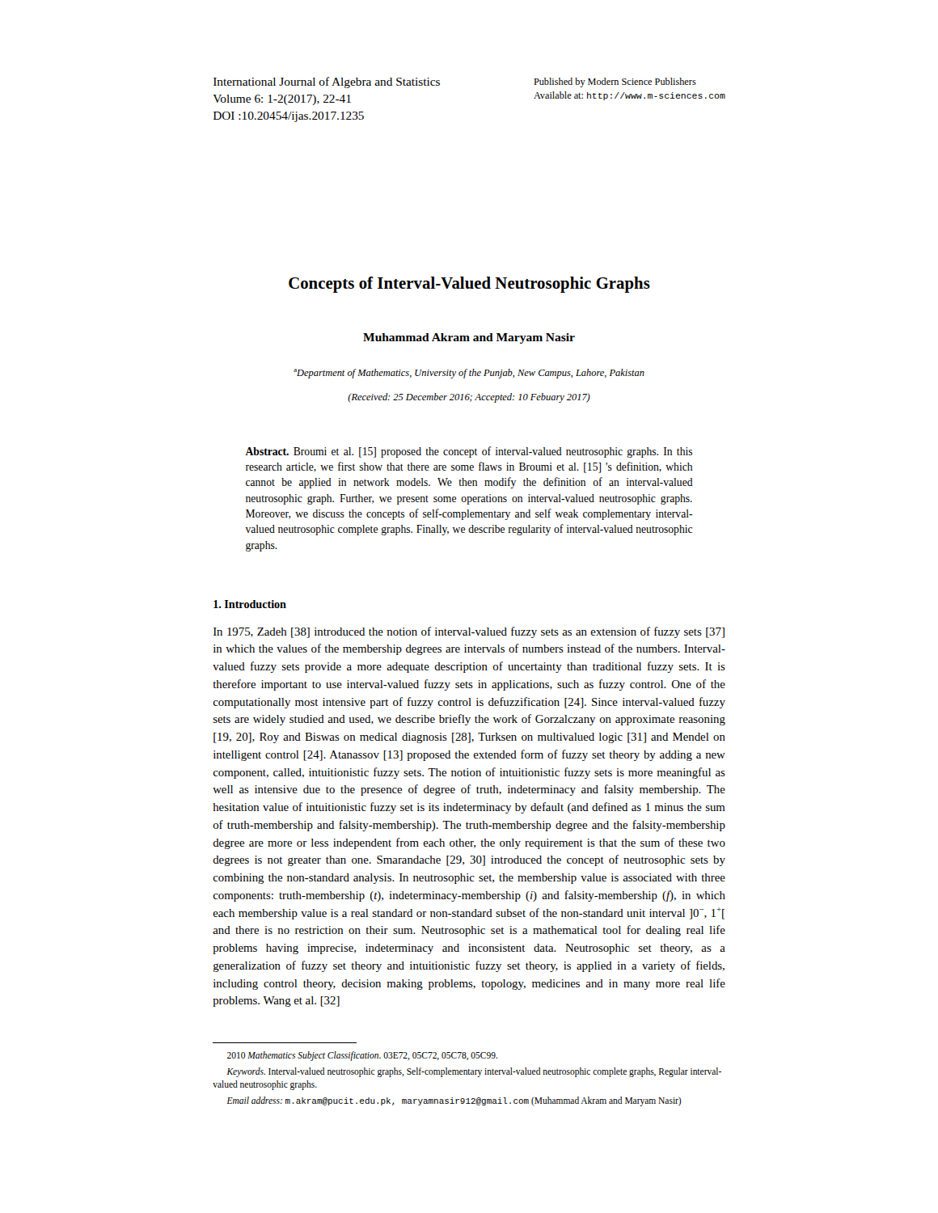International Journal of Algebra and Statistics
Volume 6: 1-2(2017), 22-41
DOI :10.20454/ijas.2017.1235
Published by Modern Science Publishers
Available at: http://www.m-sciences.com
Concepts of Interval-Valued Neutrosophic Graphs
Muhammad Akram and Maryam Nasir
aDepartment of Mathematics, University of the Punjab, New Campus, Lahore, Pakistan
(Received: 25 December 2016; Accepted: 10 Febuary 2017)
Abstract. Broumi et al. [15] proposed the concept of interval-valued neutrosophic graphs. In this research article, we first show that there are some flaws in Broumi et al. [15] 's definition, which cannot be applied in network models. We then modify the definition of an interval-valued neutrosophic graph. Further, we present some operations on interval-valued neutrosophic graphs. Moreover, we discuss the concepts of self-complementary and self weak complementary interval-valued neutrosophic complete graphs. Finally, we describe regularity of interval-valued neutrosophic graphs.
1. Introduction
In 1975, Zadeh [38] introduced the notion of interval-valued fuzzy sets as an extension of fuzzy sets [37] in which the values of the membership degrees are intervals of numbers instead of the numbers. Interval-valued fuzzy sets provide a more adequate description of uncertainty than traditional fuzzy sets. It is therefore important to use interval-valued fuzzy sets in applications, such as fuzzy control. One of the computationally most intensive part of fuzzy control is defuzzification [24]. Since interval-valued fuzzy sets are widely studied and used, we describe briefly the work of Gorzalczany on approximate reasoning [19, 20], Roy and Biswas on medical diagnosis [28], Turksen on multivalued logic [31] and Mendel on intelligent control [24]. Atanassov [13] proposed the extended form of fuzzy set theory by adding a new component, called, intuitionistic fuzzy sets. The notion of intuitionistic fuzzy sets is more meaningful as well as intensive due to the presence of degree of truth, indeterminacy and falsity membership. The hesitation value of intuitionistic fuzzy set is its indeterminacy by default (and defined as 1 minus the sum of truth-membership and falsity-membership). The truth-membership degree and the falsity-membership degree are more or less independent from each other, the only requirement is that the sum of these two degrees is not greater than one. Smarandache [29, 30] introduced the concept of neutrosophic sets by combining the non-standard analysis. In neutrosophic set, the membership value is associated with three components: truth-membership (t), indeterminacy-membership (i) and falsity-membership (f), in which each membership value is a real standard or non-standard subset of the non-standard unit interval ]0−, 1+[ and there is no restriction on their sum. Neutrosophic set is a mathematical tool for dealing real life problems having imprecise, indeterminacy and inconsistent data. Neutrosophic set theory, as a generalization of fuzzy set theory and intuitionistic fuzzy set theory, is applied in a variety of fields, including control theory, decision making problems, topology, medicines and in many more real life problems. Wang et al. [32]
2010 Mathematics Subject Classification. 03E72, 05C72, 05C78, 05C99.
Keywords. Interval-valued neutrosophic graphs, Self-complementary interval-valued neutrosophic complete graphs, Regular interval-valued neutrosophic graphs.
Email address: m.akram@pucit.edu.pk, maryamnasir912@gmail.com (Muhammad Akram and Maryam Nasir)